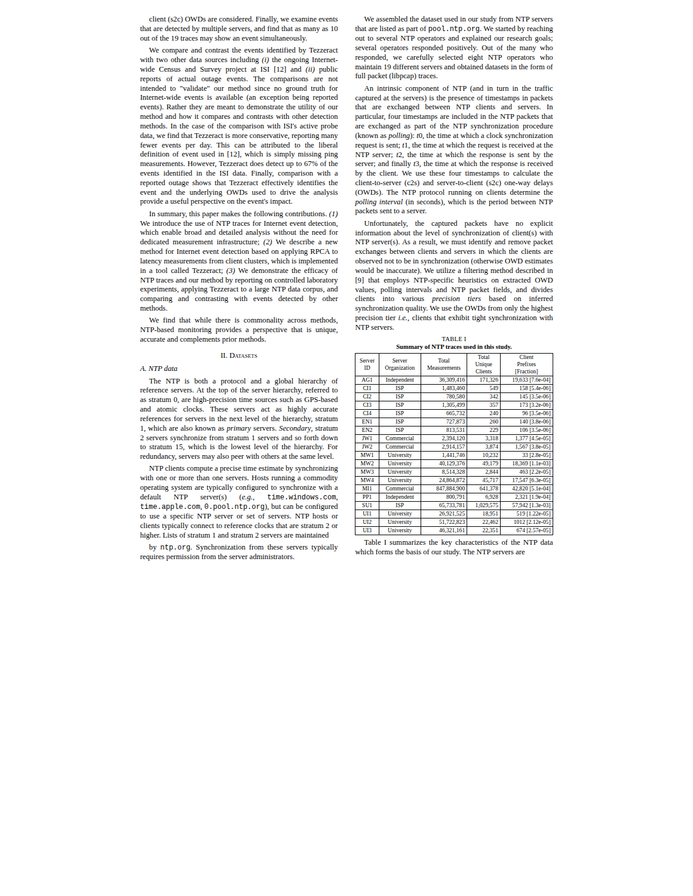client (s2c) OWDs are considered. Finally, we examine events that are detected by multiple servers, and find that as many as 10 out of the 19 traces may show an event simultaneously.
We compare and contrast the events identified by Tezzeract with two other data sources including (i) the ongoing Internet-wide Census and Survey project at ISI [12] and (ii) public reports of actual outage events. The comparisons are not intended to "validate" our method since no ground truth for Internet-wide events is available (an exception being reported events). Rather they are meant to demonstrate the utility of our method and how it compares and contrasts with other detection methods. In the case of the comparison with ISI's active probe data, we find that Tezzeract is more conservative, reporting many fewer events per day. This can be attributed to the liberal definition of event used in [12], which is simply missing ping measurements. However, Tezzeract does detect up to 67% of the events identified in the ISI data. Finally, comparison with a reported outage shows that Tezzeract effectively identifies the event and the underlying OWDs used to drive the analysis provide a useful perspective on the event's impact.
In summary, this paper makes the following contributions. (1) We introduce the use of NTP traces for Internet event detection, which enable broad and detailed analysis without the need for dedicated measurement infrastructure; (2) We describe a new method for Internet event detection based on applying RPCA to latency measurements from client clusters, which is implemented in a tool called Tezzeract; (3) We demonstrate the efficacy of NTP traces and our method by reporting on controlled laboratory experiments, applying Tezzeract to a large NTP data corpus, and comparing and contrasting with events detected by other methods.
We find that while there is commonality across methods, NTP-based monitoring provides a perspective that is unique, accurate and complements prior methods.
II. Datasets
A. NTP data
The NTP is both a protocol and a global hierarchy of reference servers. At the top of the server hierarchy, referred to as stratum 0, are high-precision time sources such as GPS-based and atomic clocks. These servers act as highly accurate references for servers in the next level of the hierarchy, stratum 1, which are also known as primary servers. Secondary, stratum 2 servers synchronize from stratum 1 servers and so forth down to stratum 15, which is the lowest level of the hierarchy. For redundancy, servers may also peer with others at the same level.
NTP clients compute a precise time estimate by synchronizing with one or more than one servers. Hosts running a commodity operating system are typically configured to synchronize with a default NTP server(s) (e.g., time.windows.com, time.apple.com, 0.pool.ntp.org), but can be configured to use a specific NTP server or set of servers. NTP hosts or clients typically connect to reference clocks that are stratum 2 or higher. Lists of stratum 1 and stratum 2 servers are maintained
by ntp.org. Synchronization from these servers typically requires permission from the server administrators.
We assembled the dataset used in our study from NTP servers that are listed as part of pool.ntp.org. We started by reaching out to several NTP operators and explained our research goals; several operators responded positively. Out of the many who responded, we carefully selected eight NTP operators who maintain 19 different servers and obtained datasets in the form of full packet (libpcap) traces.
An intrinsic component of NTP (and in turn in the traffic captured at the servers) is the presence of timestamps in packets that are exchanged between NTP clients and servers. In particular, four timestamps are included in the NTP packets that are exchanged as part of the NTP synchronization procedure (known as polling): t0, the time at which a clock synchronization request is sent; t1, the time at which the request is received at the NTP server; t2, the time at which the response is sent by the server; and finally t3, the time at which the response is received by the client. We use these four timestamps to calculate the client-to-server (c2s) and server-to-client (s2c) one-way delays (OWDs). The NTP protocol running on clients determine the polling interval (in seconds), which is the period between NTP packets sent to a server.
Unfortunately, the captured packets have no explicit information about the level of synchronization of client(s) with NTP server(s). As a result, we must identify and remove packet exchanges between clients and servers in which the clients are observed not to be in synchronization (otherwise OWD estimates would be inaccurate). We utilize a filtering method described in [9] that employs NTP-specific heuristics on extracted OWD values, polling intervals and NTP packet fields, and divides clients into various precision tiers based on inferred synchronization quality. We use the OWDs from only the highest precision tier i.e., clients that exhibit tight synchronization with NTP servers.
TABLE I Summary of NTP traces used in this study.
| Server ID | Server Organization | Total Measurements | Total Unique Clients | Client Prefixes [Fraction] |
| --- | --- | --- | --- | --- |
| AG1 | Independent | 36,309,416 | 171,326 | 19,633 [7.6e-04] |
| CI1 | ISP | 1,483,460 | 549 | 158 [5.4e-06] |
| CI2 | ISP | 780,580 | 342 | 145 [3.5e-06] |
| CI3 | ISP | 1,305,499 | 357 | 173 [3.2e-06] |
| CI4 | ISP | 665,732 | 240 | 96 [3.5e-06] |
| EN1 | ISP | 727,873 | 260 | 140 [3.8e-06] |
| EN2 | ISP | 813,531 | 229 | 106 [3.5e-06] |
| JW1 | Commercial | 2,394,120 | 3,318 | 1,377 [4.5e-05] |
| JW2 | Commercial | 2,914,157 | 3,874 | 1,567 [3.8e-05] |
| MW1 | University | 1,441,746 | 10,232 | 33 [2.8e-05] |
| MW2 | University | 40,129,376 | 49,179 | 18,369 [1.1e-03] |
| MW3 | University | 8,514,328 | 2,844 | 463 [2.2e-05] |
| MW4 | University | 24,864,872 | 45,717 | 17,547 [6.3e-05] |
| MI1 | Commercial | 847,884,900 | 641,378 | 42,820 [5.1e-04] |
| PP1 | Independent | 800,791 | 6,928 | 2,321 [1.9e-04] |
| SU1 | ISP | 65,733,781 | 1,029,575 | 57,942 [1.3e-03] |
| UI1 | University | 26,921,525 | 18,951 | 519 [1.22e-05] |
| UI2 | University | 51,722,823 | 22,462 | 1012 [2.12e-05] |
| UI3 | University | 46,321,161 | 22,351 | 674 [2.57e-05] |
Table I summarizes the key characteristics of the NTP data which forms the basis of our study. The NTP servers are